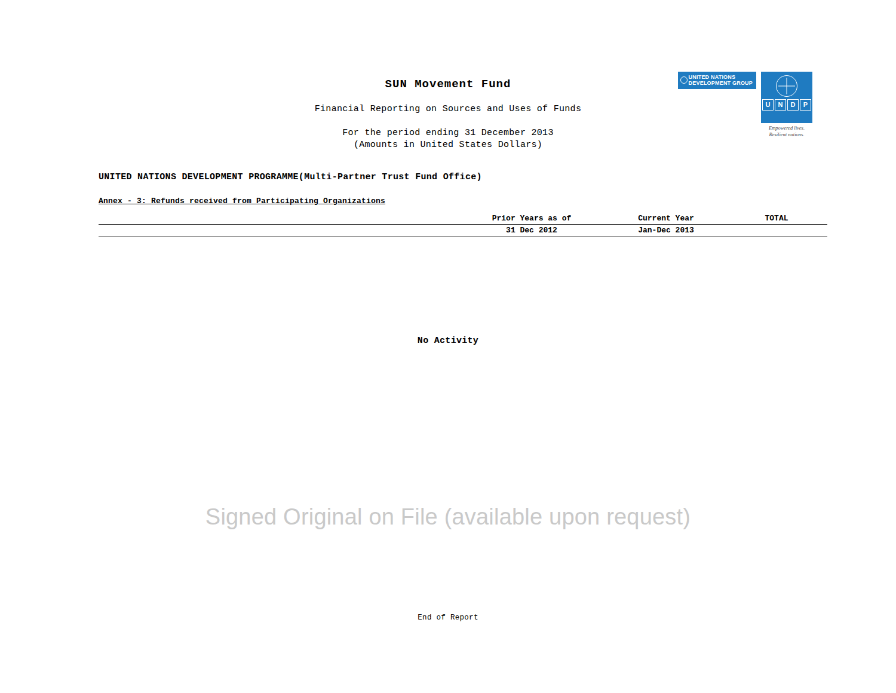UNITED NATIONS DEVELOPMENT GROUP
UNDP
Empowered lives.
Resilient nations.
SUN Movement Fund
Financial Reporting on Sources and Uses of Funds
For the period ending 31 December 2013
(Amounts in United States Dollars)
UNITED NATIONS DEVELOPMENT PROGRAMME(Multi-Partner Trust Fund Office)
Annex - 3: Refunds received from Participating Organizations
| | Prior Years as of | Current Year | TOTAL |
| | 31 Dec 2012 | Jan-Dec 2013 | |
No Activity
Signed Original on File (available upon request)
End of Report